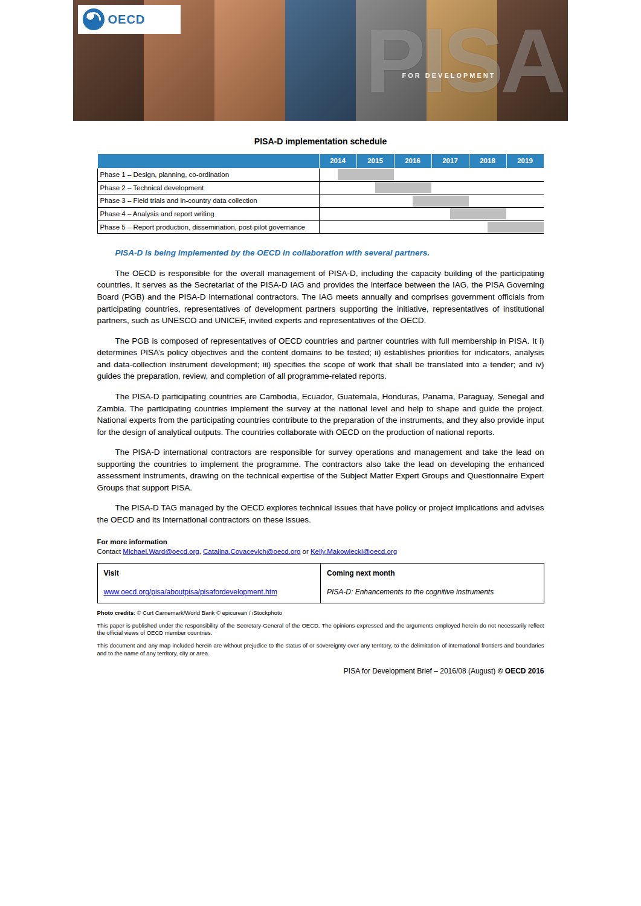OECD
PISA
for development
PISA-D implementation schedule
| | 2014 | 2015 | 2016 | 2017 | 2018 | 2019 |
| --- | --- | --- | --- | --- | --- | --- |
| Phase 1 – Design, planning, co-ordination | | | | | | |
| Phase 2 – Technical development | | | | | | |
| Phase 3 – Field trials and in-country data collection | | | | | | |
| Phase 4 – Analysis and report writing | | | | | | |
| Phase 5 – Report production, dissemination, post-pilot governance | | | | | | |
PISA-D is being implemented by the OECD in collaboration with several partners.
The OECD is responsible for the overall management of PISA-D, including the capacity building of the participating countries. It serves as the Secretariat of the PISA-D IAG and provides the interface between the IAG, the PISA Governing Board (PGB) and the PISA-D international contractors. The IAG meets annually and comprises government officials from participating countries, representatives of development partners supporting the initiative, representatives of institutional partners, such as UNESCO and UNICEF, invited experts and representatives of the OECD.
The PGB is composed of representatives of OECD countries and partner countries with full membership in PISA. It i) determines PISA’s policy objectives and the content domains to be tested; ii) establishes priorities for indicators, analysis and data-collection instrument development; iii) specifies the scope of work that shall be translated into a tender; and iv) guides the preparation, review, and completion of all programme-related reports.
The PISA-D participating countries are Cambodia, Ecuador, Guatemala, Honduras, Panama, Paraguay, Senegal and Zambia. The participating countries implement the survey at the national level and help to shape and guide the project. National experts from the participating countries contribute to the preparation of the instruments, and they also provide input for the design of analytical outputs. The countries collaborate with OECD on the production of national reports.
The PISA-D international contractors are responsible for survey operations and management and take the lead on supporting the countries to implement the programme. The contractors also take the lead on developing the enhanced assessment instruments, drawing on the technical expertise of the Subject Matter Expert Groups and Questionnaire Expert Groups that support PISA.
The PISA-D TAG managed by the OECD explores technical issues that have policy or project implications and advises the OECD and its international contractors on these issues.
For more information
Contact Michael.Ward@oecd.org, Catalina.Covacevich@oecd.org or Kelly.Makowiecki@oecd.org
| Visit www.oecd.org/pisa/aboutpisa/pisafordevelopment.htm | Coming next month PISA-D: Enhancements to the cognitive instruments |
Photo credits: © Curt Carnemark/World Bank © epicurean / iStockphoto
This paper is published under the responsibility of the Secretary-General of the OECD. The opinions expressed and the arguments employed herein do not necessarily reflect the official views of OECD member countries.
This document and any map included herein are without prejudice to the status of or sovereignty over any territory, to the delimitation of international frontiers and boundaries and to the name of any territory, city or area.
PISA for Development Brief – 2016/08 (August) © OECD 2016